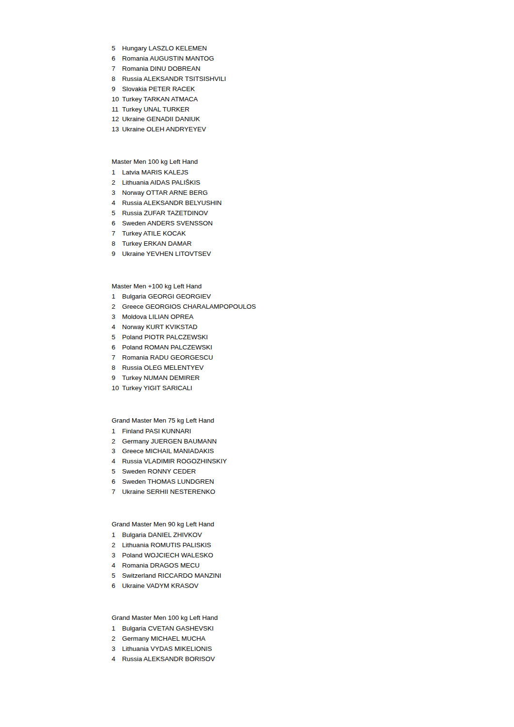5 Hungary LASZLO KELEMEN
6 Romania AUGUSTIN MANTOG
7 Romania DINU DOBREAN
8 Russia ALEKSANDR TSITSISHVILI
9 Slovakia PETER RACEK
10 Turkey TARKAN ATMACA
11 Turkey UNAL TURKER
12 Ukraine GENADII DANIUK
13 Ukraine OLEH ANDRYEYEV
Master Men 100 kg Left Hand
1 Latvia MARIS KALEJS
2 Lithuania AIDAS PALIŠKIS
3 Norway OTTAR ARNE BERG
4 Russia ALEKSANDR BELYUSHIN
5 Russia ZUFAR TAZETDINOV
6 Sweden ANDERS SVENSSON
7 Turkey ATILE KOCAK
8 Turkey ERKAN DAMAR
9 Ukraine YEVHEN LITOVTSEV
Master Men +100 kg Left Hand
1 Bulgaria GEORGI GEORGIEV
2 Greece GEORGIOS CHARALAMPOPOULOS
3 Moldova LILIAN OPREA
4 Norway KURT KVIKSTAD
5 Poland PIOTR PALCZEWSKI
6 Poland ROMAN PALCZEWSKI
7 Romania RADU GEORGESCU
8 Russia OLEG MELENTYEV
9 Turkey NUMAN DEMIRER
10 Turkey YIGIT SARICALI
Grand Master Men 75 kg Left Hand
1 Finland PASI KUNNARI
2 Germany JUERGEN BAUMANN
3 Greece MICHAIL MANIADAKIS
4 Russia VLADIMIR ROGOZHINSKIY
5 Sweden RONNY CEDER
6 Sweden THOMAS LUNDGREN
7 Ukraine SERHII NESTERENKO
Grand Master Men 90 kg Left Hand
1 Bulgaria DANIEL ZHIVKOV
2 Lithuania ROMUTIS PALISKIS
3 Poland WOJCIECH WALESKO
4 Romania DRAGOS MECU
5 Switzerland RICCARDO MANZINI
6 Ukraine VADYM KRASOV
Grand Master Men 100 kg Left Hand
1 Bulgaria CVETAN GASHEVSKI
2 Germany MICHAEL MUCHA
3 Lithuania VYDAS MIKELIONIS
4 Russia ALEKSANDR BORISOV